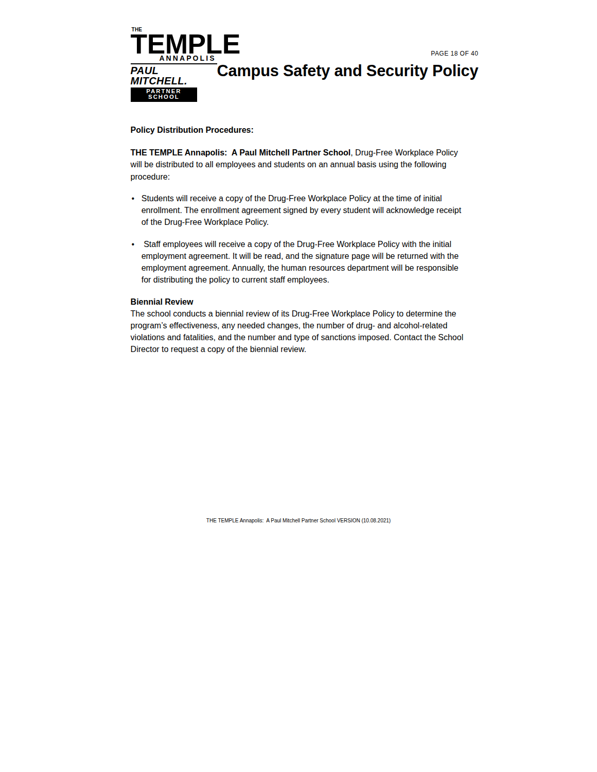THE
TEMPLE
ANNAPOLIS
PAUL MITCHELL.
PARTNER SCHOOL
PAGE 18 OF 40
Campus Safety and Security Policy
Policy Distribution Procedures:
THE TEMPLE Annapolis: A Paul Mitchell Partner School, Drug-Free Workplace Policy will be distributed to all employees and students on an annual basis using the following procedure:
Students will receive a copy of the Drug-Free Workplace Policy at the time of initial enrollment. The enrollment agreement signed by every student will acknowledge receipt of the Drug-Free Workplace Policy.
Staff employees will receive a copy of the Drug-Free Workplace Policy with the initial employment agreement. It will be read, and the signature page will be returned with the employment agreement. Annually, the human resources department will be responsible for distributing the policy to current staff employees.
Biennial Review
The school conducts a biennial review of its Drug-Free Workplace Policy to determine the program’s effectiveness, any needed changes, the number of drug- and alcohol-related violations and fatalities, and the number and type of sanctions imposed. Contact the School Director to request a copy of the biennial review.
THE TEMPLE Annapolis: A Paul Mitchell Partner School VERSION (10.08.2021)